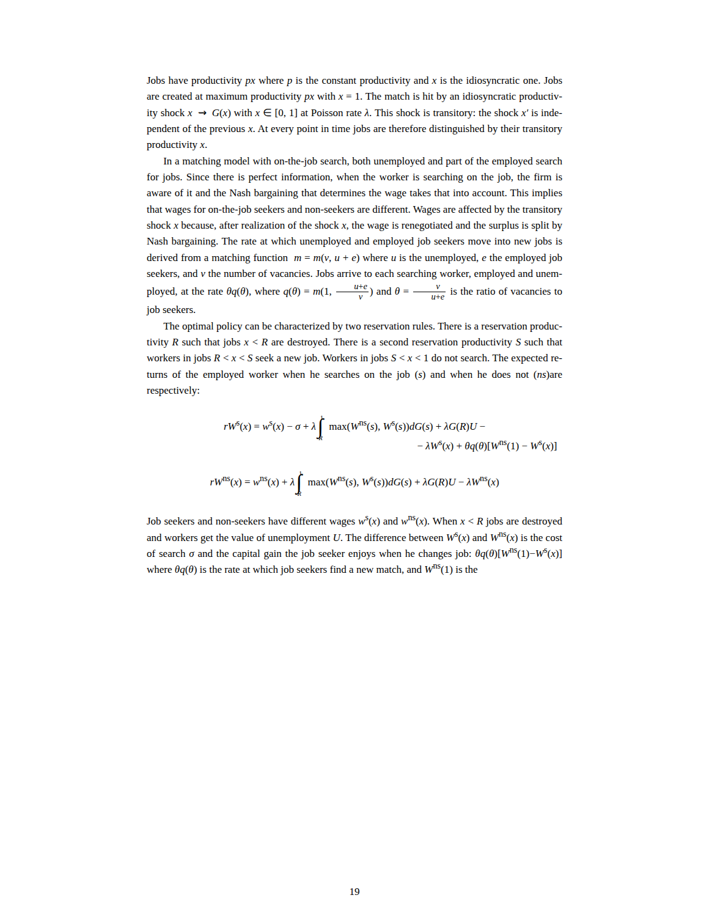Jobs have productivity px where p is the constant productivity and x is the idiosyncratic one. Jobs are created at maximum productivity px with x = 1. The match is hit by an idiosyncratic productivity shock x ⇝ G(x) with x ∈ [0, 1] at Poisson rate λ. This shock is transitory: the shock x′ is independent of the previous x. At every point in time jobs are therefore distinguished by their transitory productivity x.
In a matching model with on-the-job search, both unemployed and part of the employed search for jobs. Since there is perfect information, when the worker is searching on the job, the firm is aware of it and the Nash bargaining that determines the wage takes that into account. This implies that wages for on-the-job seekers and non-seekers are different. Wages are affected by the transitory shock x because, after realization of the shock x, the wage is renegotiated and the surplus is split by Nash bargaining. The rate at which unemployed and employed job seekers move into new jobs is derived from a matching function m = m(v, u + e) where u is the unemployed, e the employed job seekers, and v the number of vacancies. Jobs arrive to each searching worker, employed and unemployed, at the rate θq(θ), where q(θ) = m(1, u+e v) and θ = vu+e is the ratio of vacancies to job seekers.
The optimal policy can be characterized by two reservation rules. There is a reservation productivity R such that jobs x < R are destroyed. There is a second reservation productivity S such that workers in jobs R < x < S seek a new job. Workers in jobs S < x < 1 do not search. The expected returns of the employed worker when he searches on the job (s) and when he does not (ns)are respectively:
rWs(x) = ws(x) − σ + λ 1∫Rmax(Wns(s), Ws(s))dG(s) + λG(R)U − − λWs(x) + θq(θ)[Wns(1) − Ws(x)]
rWns(x) = wns(x) + λ 1∫Rmax(Wns(s), Ws(s))dG(s) + λG(R)U − λWns(x)
Job seekers and non-seekers have different wages ws(x) and wns(x). When x < R jobs are destroyed and workers get the value of unemployment U. The difference between Ws(x) and Wns(x) is the cost of search σ and the capital gain the job seeker enjoys when he changes job: θq(θ)[Wns(1)−Ws(x)] where θq(θ) is the rate at which job seekers find a new match, and Wns(1) is the
19